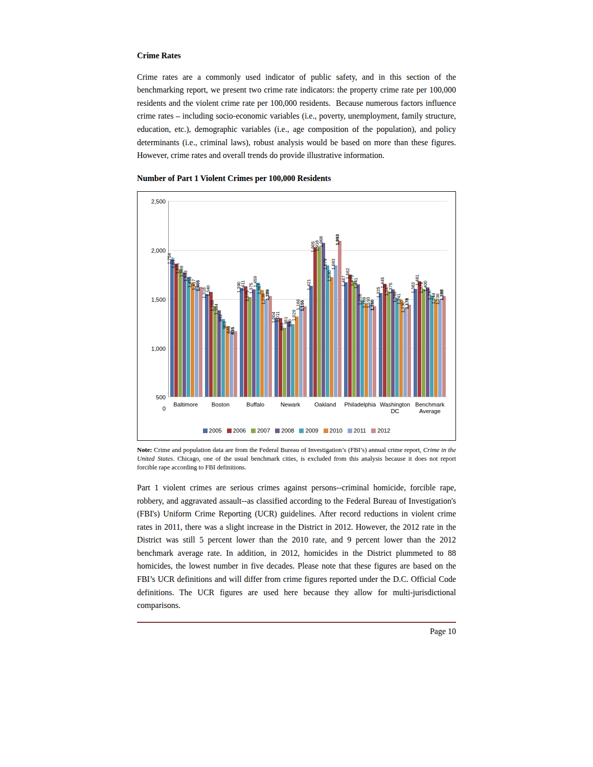Crime Rates
Crime rates are a commonly used indicator of public safety, and in this section of the benchmarking report, we present two crime rate indicators: the property crime rate per 100,000 residents and the violent crime rate per 100,000 residents. Because numerous factors influence crime rates – including socio-economic variables (i.e., poverty, unemployment, family structure, education, etc.), demographic variables (i.e., age composition of the population), and policy determinants (i.e., criminal laws), robust analysis would be based on more than these figures. However, crime rates and overall trends do provide illustrative information.
Number of Part 1 Violent Crimes per 100,000 Residents
2,500
2,000
1,500
1,000
500
0
1,754
1,697
1,631
1,589
1,533
1,455
1,417
1,405
1,318
1,340
1,155
1,104
992
903
846
835
1,390
1,411
1,275
1,375
1,459
1,367
1,238
1,289
1,004
1,011
883
961
930
1,029
1,166
1,155
1,421
1,905
1,918
1,968
1,679
1,530
1,683
1,993
1,467
1,562
1,475
1,441
1,228
1,189
1,193
1,160
1,325
1,445
1,347
1,375
1,266
1,241
1,130
1,178
1,383
1,481
1,379
1,400
1,297
1,244
1,236
1,288
Baltimore
Boston
Buffalo
Newark
Oakland
Philadelphia
Washington
DC
Benchmark
Average
2005 2006 2007 2008 2009 2010 2011 2012
Note: Crime and population data are from the Federal Bureau of Investigation’s (FBI’s) annual crime report, Crime in the United States. Chicago, one of the usual benchmark cities, is excluded from this analysis because it does not report forcible rape according to FBI definitions.
Part 1 violent crimes are serious crimes against persons--criminal homicide, forcible rape, robbery, and aggravated assault--as classified according to the Federal Bureau of Investigation's (FBI's) Uniform Crime Reporting (UCR) guidelines. After record reductions in violent crime rates in 2011, there was a slight increase in the District in 2012. However, the 2012 rate in the District was still 5 percent lower than the 2010 rate, and 9 percent lower than the 2012 benchmark average rate. In addition, in 2012, homicides in the District plummeted to 88 homicides, the lowest number in five decades. Please note that these figures are based on the FBI’s UCR definitions and will differ from crime figures reported under the D.C. Official Code definitions. The UCR figures are used here because they allow for multi-jurisdictional comparisons.
Page 10